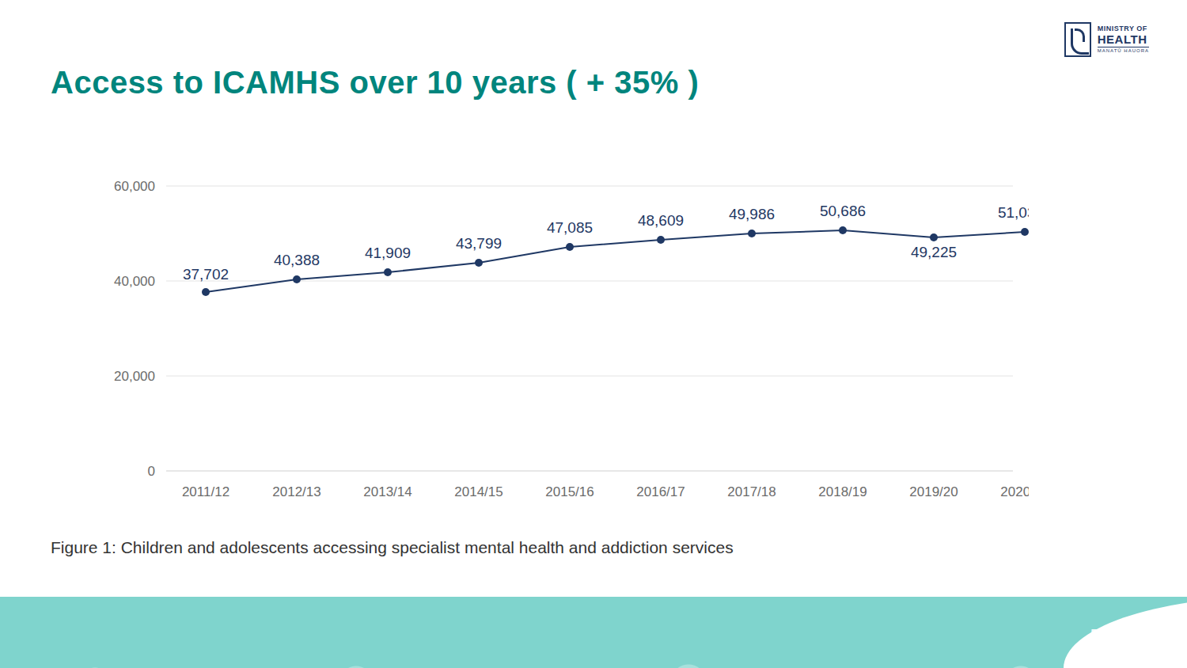MINISTRY OF
HEALTH
MANATŪ HAUORA
Access to ICAMHS over 10 years ( + 35% )
60,000 40,000 20,000 0 37,702 40,388 41,909 43,799 47,085 48,609 49,986 50,686 49,225 51,033 2011/12 2012/13 2013/14 2014/15 2015/16 2016/17 2017/18 2018/19 2019/20 2020/21
Figure 1: Children and adolescents accessing specialist mental health and addiction services
5